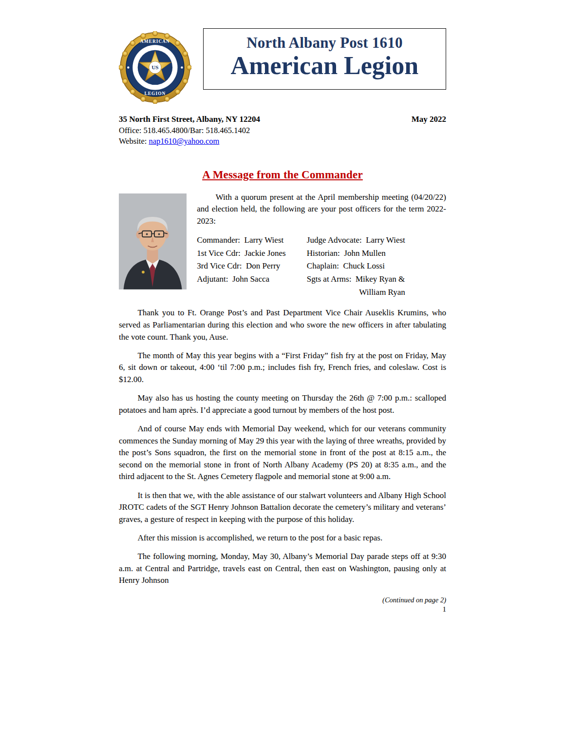US AMERICAN LEGION
North Albany Post 1610
American Legion
May 2022
35 North First Street, Albany, NY 12204
Office: 518.465.4800/Bar: 518.465.1402
Website: nap1610@yahoo.com
A Message from the Commander
With a quorum present at the April membership meeting (04/20/22) and election held, the following are your post officers for the term 2022-2023:
| Commander: Larry Wiest | Judge Advocate: Larry Wiest |
| 1st Vice Cdr: Jackie Jones | Historian: John Mullen |
| 3rd Vice Cdr: Don Perry | Chaplain: Chuck Lossi |
| Adjutant: John Sacca | Sgts at Arms: Mikey Ryan & |
| | William Ryan |
Thank you to Ft. Orange Post’s and Past Department Vice Chair Auseklis Krumins, who served as Parliamentarian during this election and who swore the new officers in after tabulating the vote count. Thank you, Ause.
The month of May this year begins with a “First Friday” fish fry at the post on Friday, May 6, sit down or takeout, 4:00 ‘til 7:00 p.m.; includes fish fry, French fries, and coleslaw. Cost is $12.00.
May also has us hosting the county meeting on Thursday the 26th @ 7:00 p.m.: scalloped potatoes and ham après. I’d appreciate a good turnout by members of the host post.
And of course May ends with Memorial Day weekend, which for our veterans community commences the Sunday morning of May 29 this year with the laying of three wreaths, provided by the post’s Sons squadron, the first on the memorial stone in front of the post at 8:15 a.m., the second on the memorial stone in front of North Albany Academy (PS 20) at 8:35 a.m., and the third adjacent to the St. Agnes Cemetery flagpole and memorial stone at 9:00 a.m.
It is then that we, with the able assistance of our stalwart volunteers and Albany High School JROTC cadets of the SGT Henry Johnson Battalion decorate the cemetery’s military and veterans’ graves, a gesture of respect in keeping with the purpose of this holiday.
After this mission is accomplished, we return to the post for a basic repas.
The following morning, Monday, May 30, Albany’s Memorial Day parade steps off at 9:30 a.m. at Central and Partridge, travels east on Central, then east on Washington, pausing only at Henry Johnson
(Continued on page 2)
1